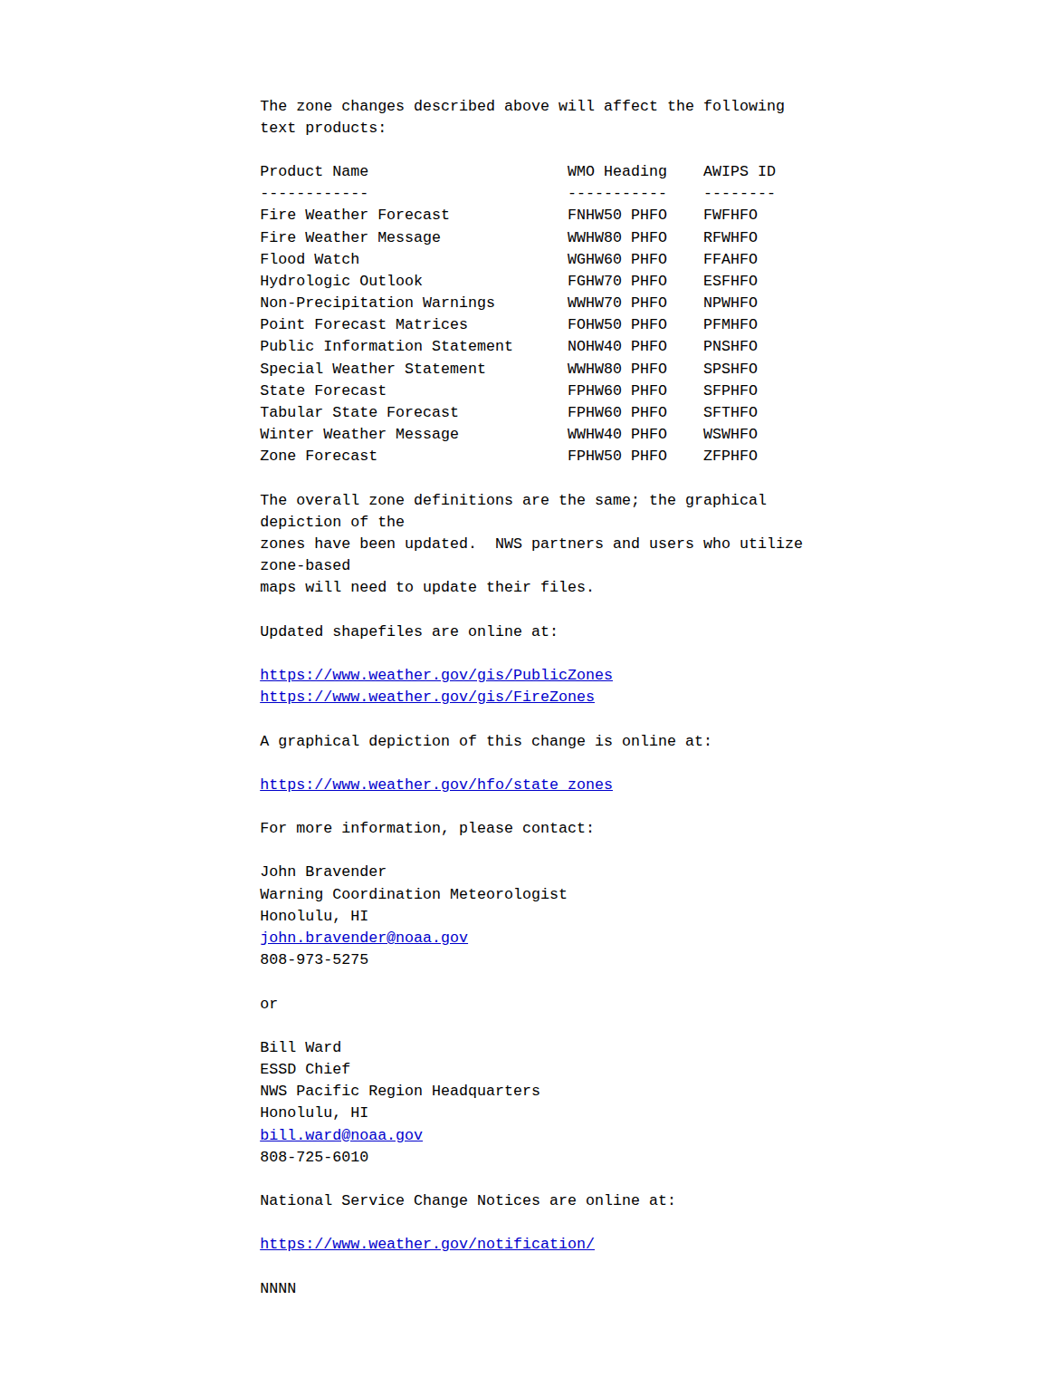The zone changes described above will affect the following text products:
Product Name                      WMO Heading    AWIPS ID
------------                      -----------    --------
Fire Weather Forecast             FNHW50 PHFO    FWFHFO
Fire Weather Message              WWHW80 PHFO    RFWHFO
Flood Watch                       WGHW60 PHFO    FFAHFO
Hydrologic Outlook                FGHW70 PHFO    ESFHFO
Non-Precipitation Warnings        WWHW70 PHFO    NPWHFO
Point Forecast Matrices           FOHW50 PHFO    PFMHFO
Public Information Statement      NOHW40 PHFO    PNSHFO
Special Weather Statement         WWHW80 PHFO    SPSHFO
State Forecast                    FPHW60 PHFO    SFPHFO
Tabular State Forecast            FPHW60 PHFO    SFTHFO
Winter Weather Message            WWHW40 PHFO    WSWHFO
Zone Forecast                     FPHW50 PHFO    ZFPHFO
The overall zone definitions are the same; the graphical depiction of the
zones have been updated.  NWS partners and users who utilize zone-based
maps will need to update their files.
Updated shapefiles are online at:
https://www.weather.gov/gis/PublicZones
https://www.weather.gov/gis/FireZones
A graphical depiction of this change is online at:
https://www.weather.gov/hfo/state_zones
For more information, please contact:
John Bravender
Warning Coordination Meteorologist
Honolulu, HI
john.bravender@noaa.gov
808-973-5275
or
Bill Ward
ESSD Chief
NWS Pacific Region Headquarters
Honolulu, HI
bill.ward@noaa.gov
808-725-6010
National Service Change Notices are online at:
https://www.weather.gov/notification/
NNNN